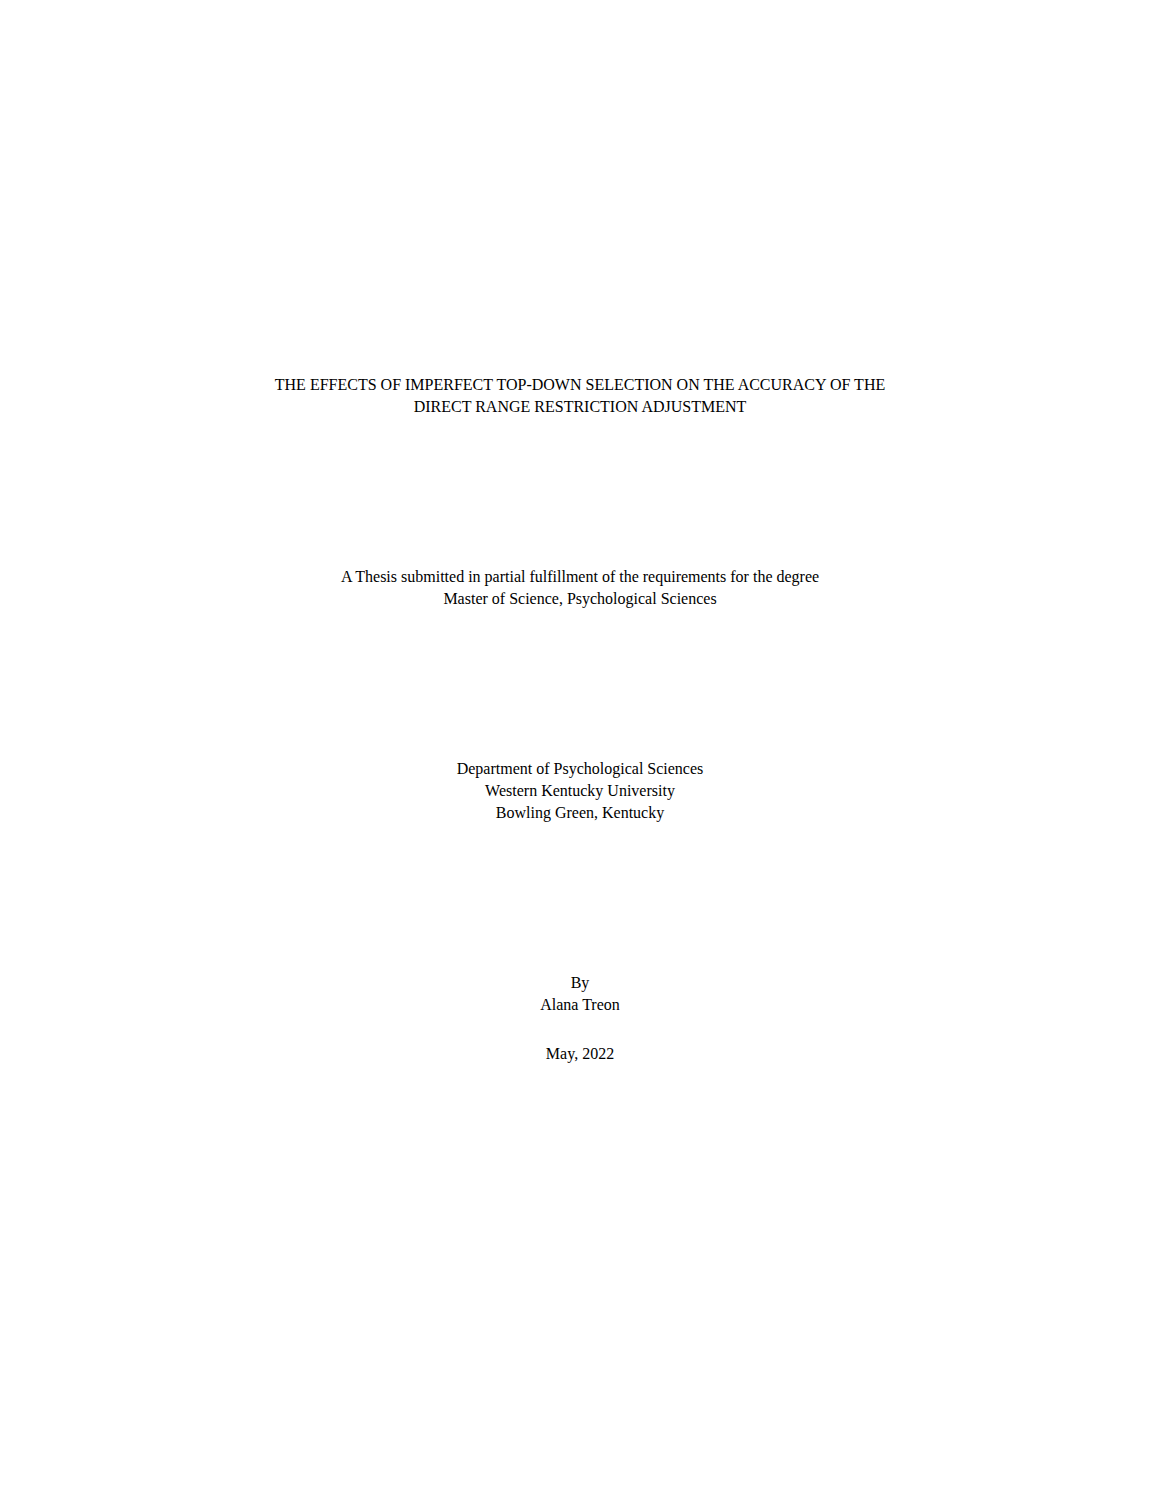The Effects of Imperfect Top-Down Selection on the Accuracy of the
Direct Range Restriction Adjustment
A Thesis submitted in partial fulfillment of the requirements for the degree
Master of Science, Psychological Sciences
Department of Psychological Sciences
Western Kentucky University
Bowling Green, Kentucky
By
Alana Treon
May, 2022